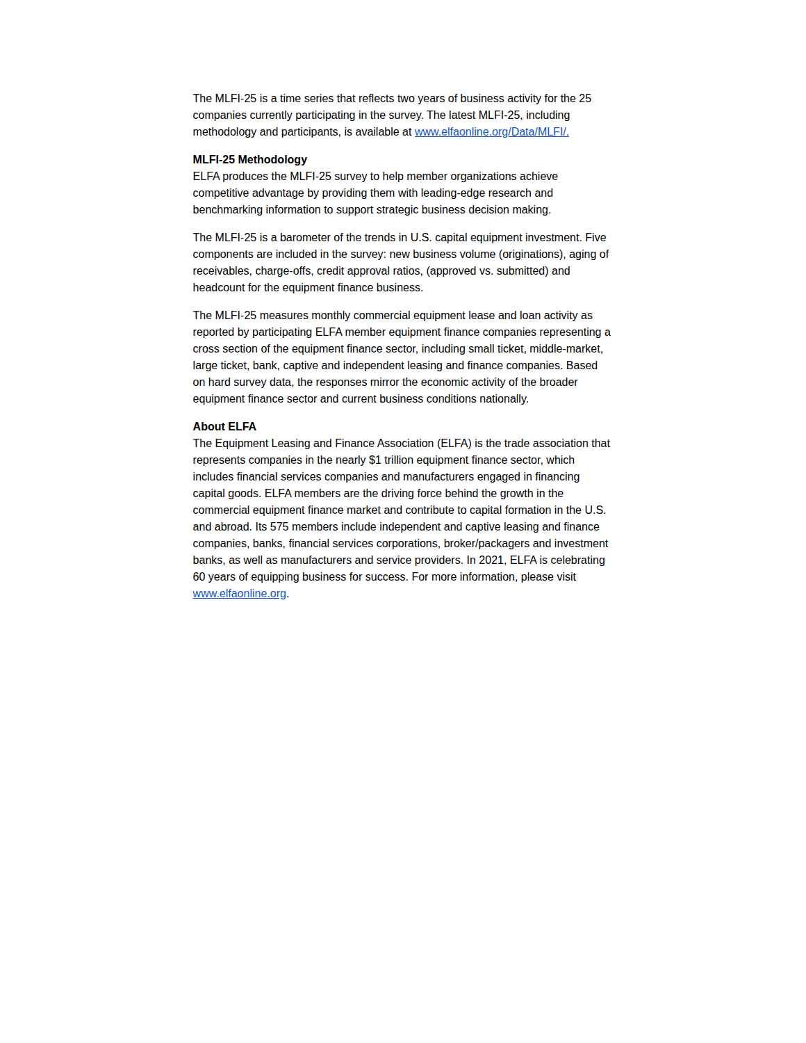The MLFI-25 is a time series that reflects two years of business activity for the 25 companies currently participating in the survey. The latest MLFI-25, including methodology and participants, is available at www.elfaonline.org/Data/MLFI/.
MLFI-25 Methodology
ELFA produces the MLFI-25 survey to help member organizations achieve competitive advantage by providing them with leading-edge research and benchmarking information to support strategic business decision making.
The MLFI-25 is a barometer of the trends in U.S. capital equipment investment. Five components are included in the survey: new business volume (originations), aging of receivables, charge-offs, credit approval ratios, (approved vs. submitted) and headcount for the equipment finance business.
The MLFI-25 measures monthly commercial equipment lease and loan activity as reported by participating ELFA member equipment finance companies representing a cross section of the equipment finance sector, including small ticket, middle-market, large ticket, bank, captive and independent leasing and finance companies. Based on hard survey data, the responses mirror the economic activity of the broader equipment finance sector and current business conditions nationally.
About ELFA
The Equipment Leasing and Finance Association (ELFA) is the trade association that represents companies in the nearly $1 trillion equipment finance sector, which includes financial services companies and manufacturers engaged in financing capital goods. ELFA members are the driving force behind the growth in the commercial equipment finance market and contribute to capital formation in the U.S. and abroad. Its 575 members include independent and captive leasing and finance companies, banks, financial services corporations, broker/packagers and investment banks, as well as manufacturers and service providers. In 2021, ELFA is celebrating 60 years of equipping business for success. For more information, please visit www.elfaonline.org.